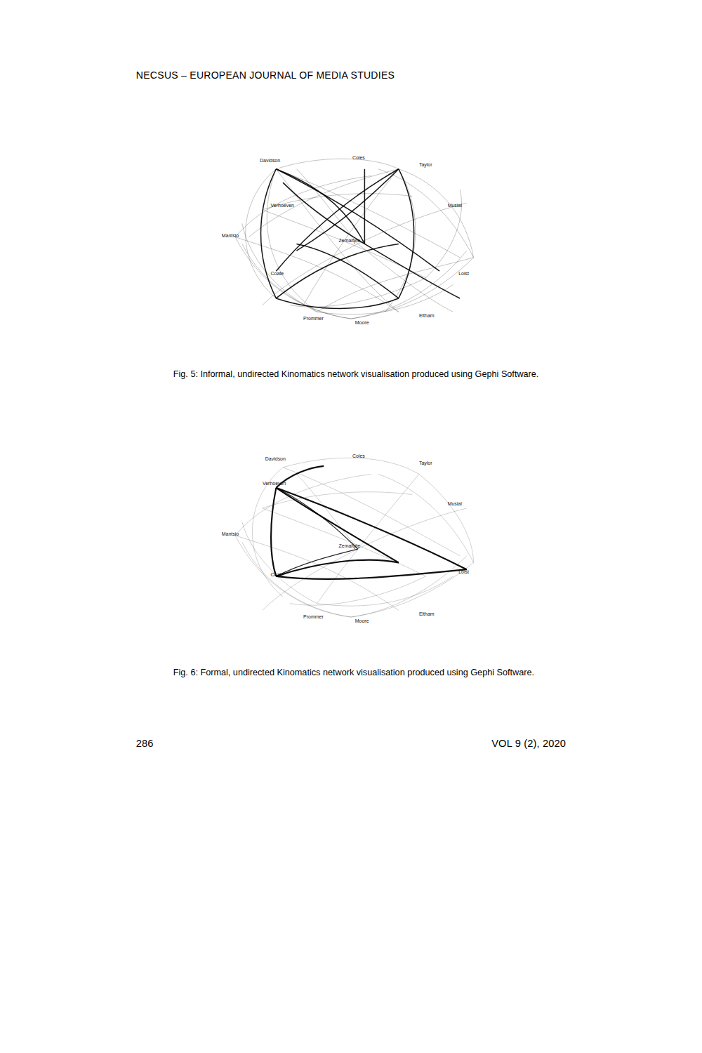NECSUS – European Journal of Media Studies
Informal, undirected Kinomatics network visualisation produced using Gephi Software Davidson Coles Taylor Musial Loist Eltham Moore Prommer Coate Mantsio Verhoeven Zemaityte
Fig. 5: Informal, undirected Kinomatics network visualisation produced using Gephi Software.
Formal, undirected Kinomatics network visualisation produced using Gephi Software Davidson Coles Taylor Musial Loist Eltham Moore Prommer Coate Mantsio Verhoeven Zemaityte
Fig. 6: Formal, undirected Kinomatics network visualisation produced using Gephi Software.
286 VOL 9 (2), 2020